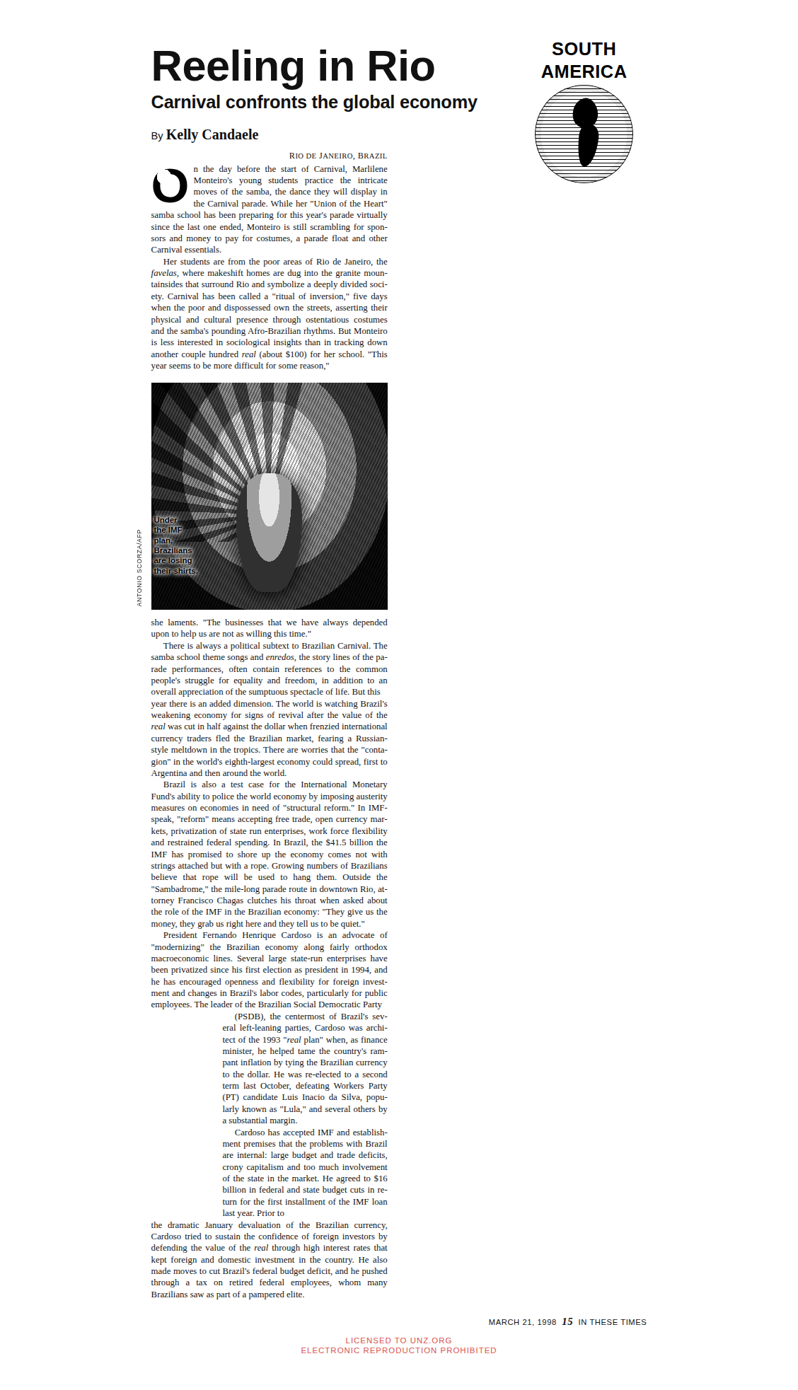SOUTH AMERICA
Reeling in Rio
Carnival confronts the global economy
By Kelly Candaele
RIO DE JANEIRO, BRAZIL
On the day before the start of Carnival, Marlilene Monteiro's young students practice the intricate moves of the samba, the dance they will display in the Carnival parade. While her "Union of the Heart" samba school has been preparing for this year's parade virtually since the last one ended, Monteiro is still scrambling for sponsors and money to pay for costumes, a parade float and other Carnival essentials.
Her students are from the poor areas of Rio de Janeiro, the favelas, where makeshift homes are dug into the granite mountainsides that surround Rio and symbolize a deeply divided society. Carnival has been called a "ritual of inversion," five days when the poor and dispossessed own the streets, asserting their physical and cultural presence through ostentatious costumes and the samba's pounding Afro-Brazilian rhythms. But Monteiro is less interested in sociological insights than in tracking down another couple hundred real (about $100) for her school. "This year seems to be more difficult for some reason,"
Under
the IMF
plan,
Brazilians
are losing
their shirts.
ANTONIO SCORZA/AFP
she laments. "The businesses that we have always depended upon to help us are not as willing this time."
There is always a political subtext to Brazilian Carnival. The samba school theme songs and enredos, the story lines of the parade performances, often contain references to the common people's struggle for equality and freedom, in addition to an overall appreciation of the sumptuous spectacle of life. But this
year there is an added dimension. The world is watching Brazil's weakening economy for signs of revival after the value of the real was cut in half against the dollar when frenzied international currency traders fled the Brazilian market, fearing a Russian-style meltdown in the tropics. There are worries that the "contagion" in the world's eighth-largest economy could spread, first to Argentina and then around the world.
Brazil is also a test case for the International Monetary Fund's ability to police the world economy by imposing austerity measures on economies in need of "structural reform." In IMF-speak, "reform" means accepting free trade, open currency markets, privatization of state run enterprises, work force flexibility and restrained federal spending. In Brazil, the $41.5 billion the IMF has promised to shore up the economy comes not with strings attached but with a rope. Growing numbers of Brazilians believe that rope will be used to hang them. Outside the "Sambadrome," the mile-long parade route in downtown Rio, attorney Francisco Chagas clutches his throat when asked about the role of the IMF in the Brazilian economy: "They give us the money, they grab us right here and they tell us to be quiet."
President Fernando Henrique Cardoso is an advocate of "modernizing" the Brazilian economy along fairly orthodox macroeconomic lines. Several large state-run enterprises have been privatized since his first election as president in 1994, and he has encouraged openness and flexibility for foreign investment and changes in Brazil's labor codes, particularly for public employees. The leader of the Brazilian Social Democratic Party
(PSDB), the centermost of Brazil's several left-leaning parties, Cardoso was architect of the 1993 "real plan" when, as finance minister, he helped tame the country's rampant inflation by tying the Brazilian currency to the dollar. He was re-elected to a second term last October, defeating Workers Party (PT) candidate Luis Inacio da Silva, popularly known as "Lula," and several others by a substantial margin.
Cardoso has accepted IMF and establishment premises that the problems with Brazil are internal: large budget and trade deficits, crony capitalism and too much involvement of the state in the market. He agreed to $16 billion in federal and state budget cuts in return for the first installment of the IMF loan last year. Prior to
the dramatic January devaluation of the Brazilian currency, Cardoso tried to sustain the confidence of foreign investors by defending the value of the real through high interest rates that kept foreign and domestic investment in the country. He also made moves to cut Brazil's federal budget deficit, and he pushed through a tax on retired federal employees, whom many Brazilians saw as part of a pampered elite.
MARCH 21, 1998 15 IN THESE TIMES
LICENSED TO UNZ.ORG
ELECTRONIC REPRODUCTION PROHIBITED